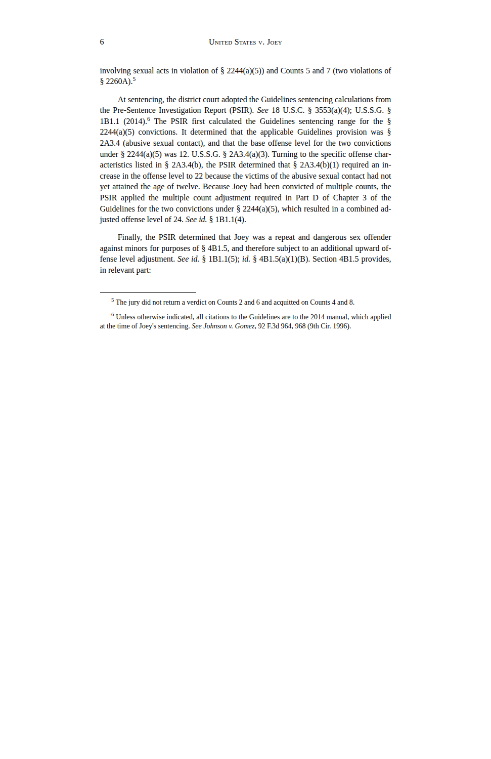6
United States v. Joey
involving sexual acts in violation of § 2244(a)(5)) and Counts 5 and 7 (two violations of § 2260A).5
At sentencing, the district court adopted the Guidelines sentencing calculations from the Pre-Sentence Investigation Report (PSIR). See 18 U.S.C. § 3553(a)(4); U.S.S.G. § 1B1.1 (2014).6 The PSIR first calculated the Guidelines sentencing range for the § 2244(a)(5) convictions. It determined that the applicable Guidelines provision was § 2A3.4 (abusive sexual contact), and that the base offense level for the two convictions under § 2244(a)(5) was 12. U.S.S.G. § 2A3.4(a)(3). Turning to the specific offense characteristics listed in § 2A3.4(b), the PSIR determined that § 2A3.4(b)(1) required an increase in the offense level to 22 because the victims of the abusive sexual contact had not yet attained the age of twelve. Because Joey had been convicted of multiple counts, the PSIR applied the multiple count adjustment required in Part D of Chapter 3 of the Guidelines for the two convictions under § 2244(a)(5), which resulted in a combined adjusted offense level of 24. See id. § 1B1.1(4).
Finally, the PSIR determined that Joey was a repeat and dangerous sex offender against minors for purposes of § 4B1.5, and therefore subject to an additional upward offense level adjustment. See id. § 1B1.1(5); id. § 4B1.5(a)(1)(B). Section 4B1.5 provides, in relevant part:
5 The jury did not return a verdict on Counts 2 and 6 and acquitted on Counts 4 and 8.
6 Unless otherwise indicated, all citations to the Guidelines are to the 2014 manual, which applied at the time of Joey's sentencing. See Johnson v. Gomez, 92 F.3d 964, 968 (9th Cir. 1996).